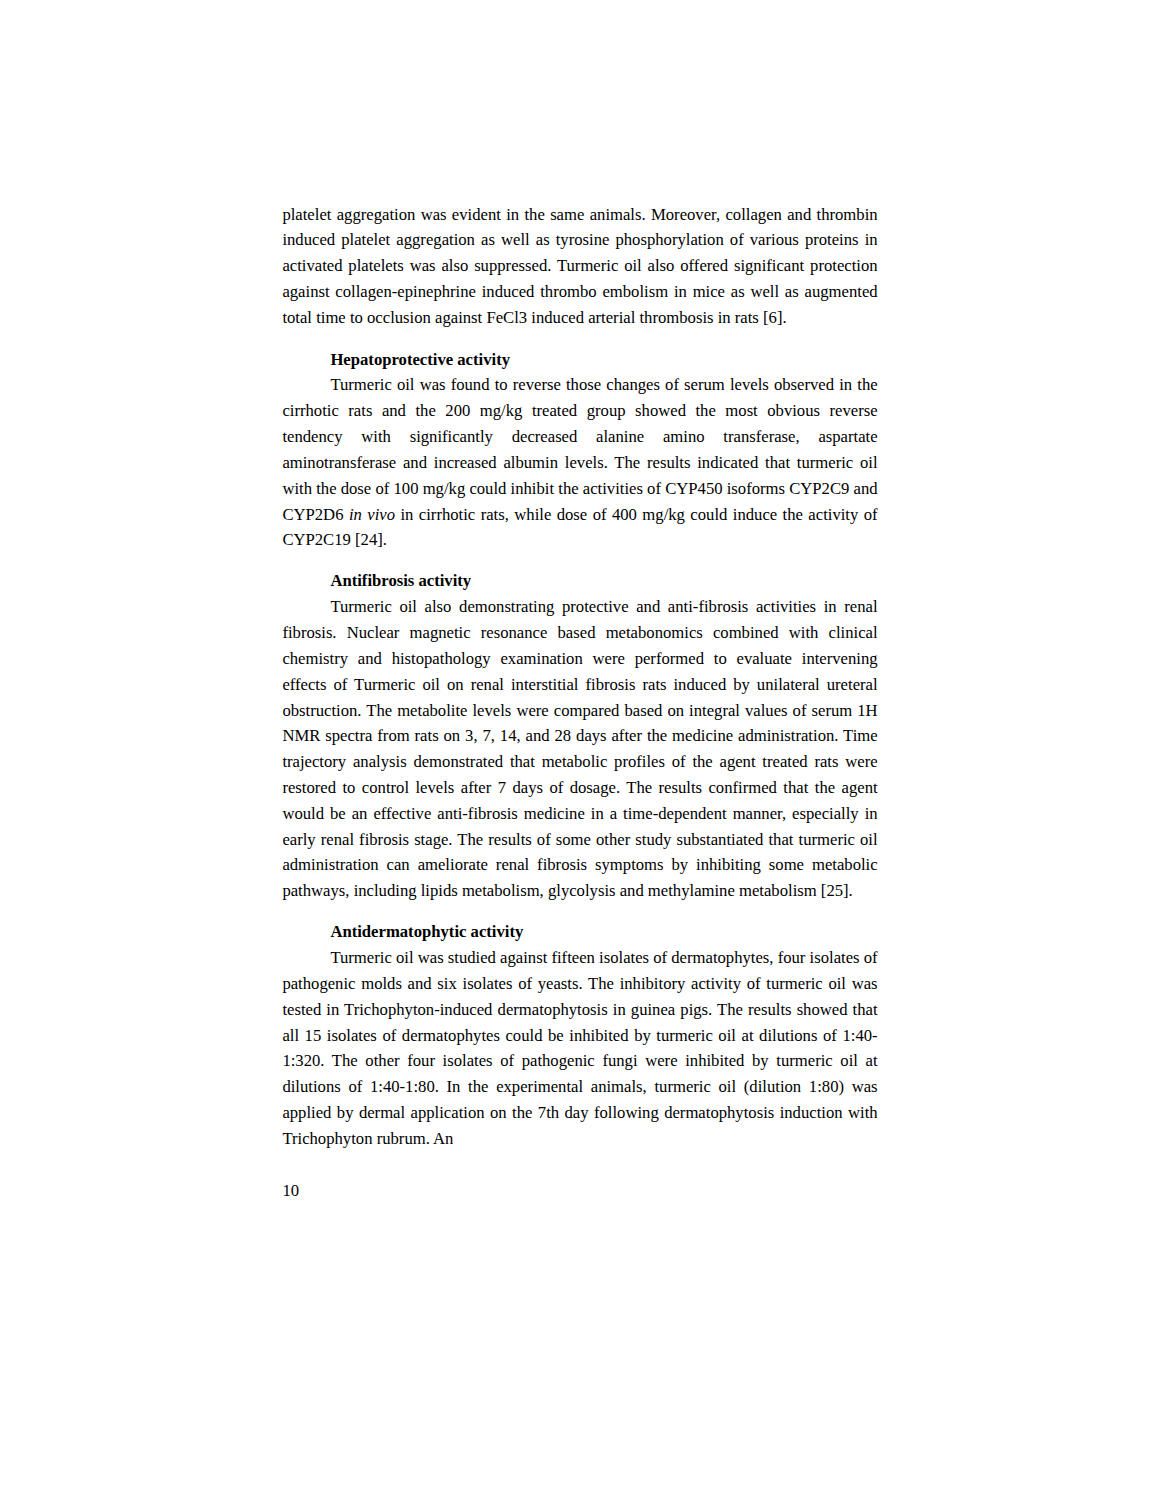platelet aggregation was evident in the same animals. Moreover, collagen and thrombin induced platelet aggregation as well as tyrosine phosphorylation of various proteins in activated platelets was also suppressed. Turmeric oil also offered significant protection against collagen-epinephrine induced thrombo embolism in mice as well as augmented total time to occlusion against FeCl3 induced arterial thrombosis in rats [6].
Hepatoprotective activity
Turmeric oil was found to reverse those changes of serum levels observed in the cirrhotic rats and the 200 mg/kg treated group showed the most obvious reverse tendency with significantly decreased alanine amino transferase, aspartate aminotransferase and increased albumin levels. The results indicated that turmeric oil with the dose of 100 mg/kg could inhibit the activities of CYP450 isoforms CYP2C9 and CYP2D6 in vivo in cirrhotic rats, while dose of 400 mg/kg could induce the activity of CYP2C19 [24].
Antifibrosis activity
Turmeric oil also demonstrating protective and anti-fibrosis activities in renal fibrosis. Nuclear magnetic resonance based metabonomics combined with clinical chemistry and histopathology examination were performed to evaluate intervening effects of Turmeric oil on renal interstitial fibrosis rats induced by unilateral ureteral obstruction. The metabolite levels were compared based on integral values of serum 1H NMR spectra from rats on 3, 7, 14, and 28 days after the medicine administration. Time trajectory analysis demonstrated that metabolic profiles of the agent treated rats were restored to control levels after 7 days of dosage. The results confirmed that the agent would be an effective anti-fibrosis medicine in a time-dependent manner, especially in early renal fibrosis stage. The results of some other study substantiated that turmeric oil administration can ameliorate renal fibrosis symptoms by inhibiting some metabolic pathways, including lipids metabolism, glycolysis and methylamine metabolism [25].
Antidermatophytic activity
Turmeric oil was studied against fifteen isolates of dermatophytes, four isolates of pathogenic molds and six isolates of yeasts. The inhibitory activity of turmeric oil was tested in Trichophyton-induced dermatophytosis in guinea pigs. The results showed that all 15 isolates of dermatophytes could be inhibited by turmeric oil at dilutions of 1:40-1:320. The other four isolates of pathogenic fungi were inhibited by turmeric oil at dilutions of 1:40-1:80. In the experimental animals, turmeric oil (dilution 1:80) was applied by dermal application on the 7th day following dermatophytosis induction with Trichophyton rubrum. An
10